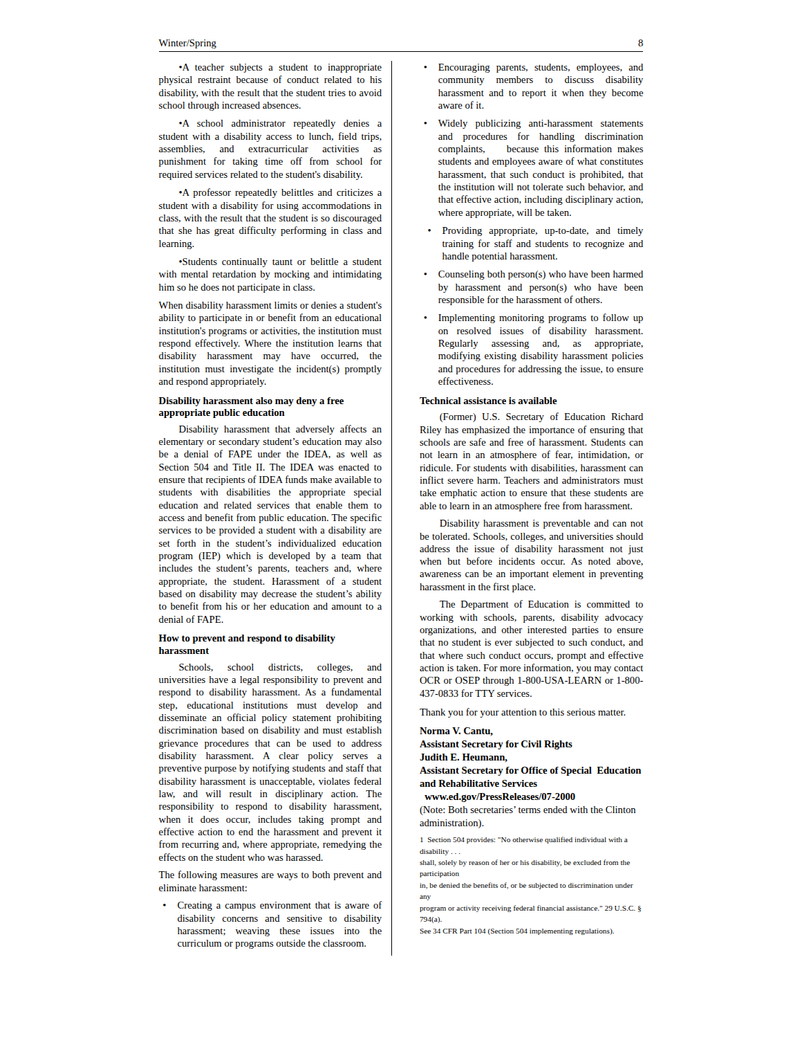Winter/Spring 8
•A teacher subjects a student to inappropriate physical restraint because of conduct related to his disability, with the result that the student tries to avoid school through increased absences.
•A school administrator repeatedly denies a student with a disability access to lunch, field trips, assemblies, and extracurricular activities as punishment for taking time off from school for required services related to the student's disability.
•A professor repeatedly belittles and criticizes a student with a disability for using accommodations in class, with the result that the student is so discouraged that she has great difficulty performing in class and learning.
•Students continually taunt or belittle a student with mental retardation by mocking and intimidating him so he does not participate in class.
When disability harassment limits or denies a student's ability to participate in or benefit from an educational institution's programs or activities, the institution must respond effectively. Where the institution learns that disability harassment may have occurred, the institution must investigate the incident(s) promptly and respond appropriately.
Disability harassment also may deny a free appropriate public education
Disability harassment that adversely affects an elementary or secondary student’s education may also be a denial of FAPE under the IDEA, as well as Section 504 and Title II. The IDEA was enacted to ensure that recipients of IDEA funds make available to students with disabilities the appropriate special education and related services that enable them to access and benefit from public education. The specific services to be provided a student with a disability are set forth in the student’s individualized education program (IEP) which is developed by a team that includes the student’s parents, teachers and, where appropriate, the student. Harassment of a student based on disability may decrease the student’s ability to benefit from his or her education and amount to a denial of FAPE.
How to prevent and respond to disability harassment
Schools, school districts, colleges, and universities have a legal responsibility to prevent and respond to disability harassment. As a fundamental step, educational institutions must develop and disseminate an official policy statement prohibiting discrimination based on disability and must establish grievance procedures that can be used to address disability harassment. A clear policy serves a preventive purpose by notifying students and staff that disability harassment is unacceptable, violates federal law, and will result in disciplinary action. The responsibility to respond to disability harassment, when it does occur, includes taking prompt and effective action to end the harassment and prevent it from recurring and, where appropriate, remedying the effects on the student who was harassed.
The following measures are ways to both prevent and eliminate harassment:
Creating a campus environment that is aware of disability concerns and sensitive to disability harassment; weaving these issues into the curriculum or programs outside the classroom.
Encouraging parents, students, employees, and community members to discuss disability harassment and to report it when they become aware of it.
Widely publicizing anti-harassment statements and procedures for handling discrimination complaints, because this information makes students and employees aware of what constitutes harassment, that such conduct is prohibited, that the institution will not tolerate such behavior, and that effective action, including disciplinary action, where appropriate, will be taken.
Providing appropriate, up-to-date, and timely training for staff and students to recognize and handle potential harassment.
Counseling both person(s) who have been harmed by harassment and person(s) who have been responsible for the harassment of others.
Implementing monitoring programs to follow up on resolved issues of disability harassment. Regularly assessing and, as appropriate, modifying existing disability harassment policies and procedures for addressing the issue, to ensure effectiveness.
Technical assistance is available
(Former) U.S. Secretary of Education Richard Riley has emphasized the importance of ensuring that schools are safe and free of harassment. Students can not learn in an atmosphere of fear, intimidation, or ridicule. For students with disabilities, harassment can inflict severe harm. Teachers and administrators must take emphatic action to ensure that these students are able to learn in an atmosphere free from harassment.
Disability harassment is preventable and can not be tolerated. Schools, colleges, and universities should address the issue of disability harassment not just when but before incidents occur. As noted above, awareness can be an important element in preventing harassment in the first place.
The Department of Education is committed to working with schools, parents, disability advocacy organizations, and other interested parties to ensure that no student is ever subjected to such conduct, and that where such conduct occurs, prompt and effective action is taken. For more information, you may contact OCR or OSEP through 1-800-USA-LEARN or 1-800-437-0833 for TTY services.
Thank you for your attention to this serious matter.
Norma V. Cantu, Assistant Secretary for Civil Rights Judith E. Heumann, Assistant Secretary for Office of Special Education and Rehabilitative Services www.ed.gov/PressReleases/07-2000 (Note: Both secretaries’ terms ended with the Clinton administration).
1 Section 504 provides: "No otherwise qualified individual with a disability . . .
shall, solely by reason of her or his disability, be excluded from the participation
in, be denied the benefits of, or be subjected to discrimination under any
program or activity receiving federal financial assistance." 29 U.S.C. § 794(a).
See 34 CFR Part 104 (Section 504 implementing regulations).